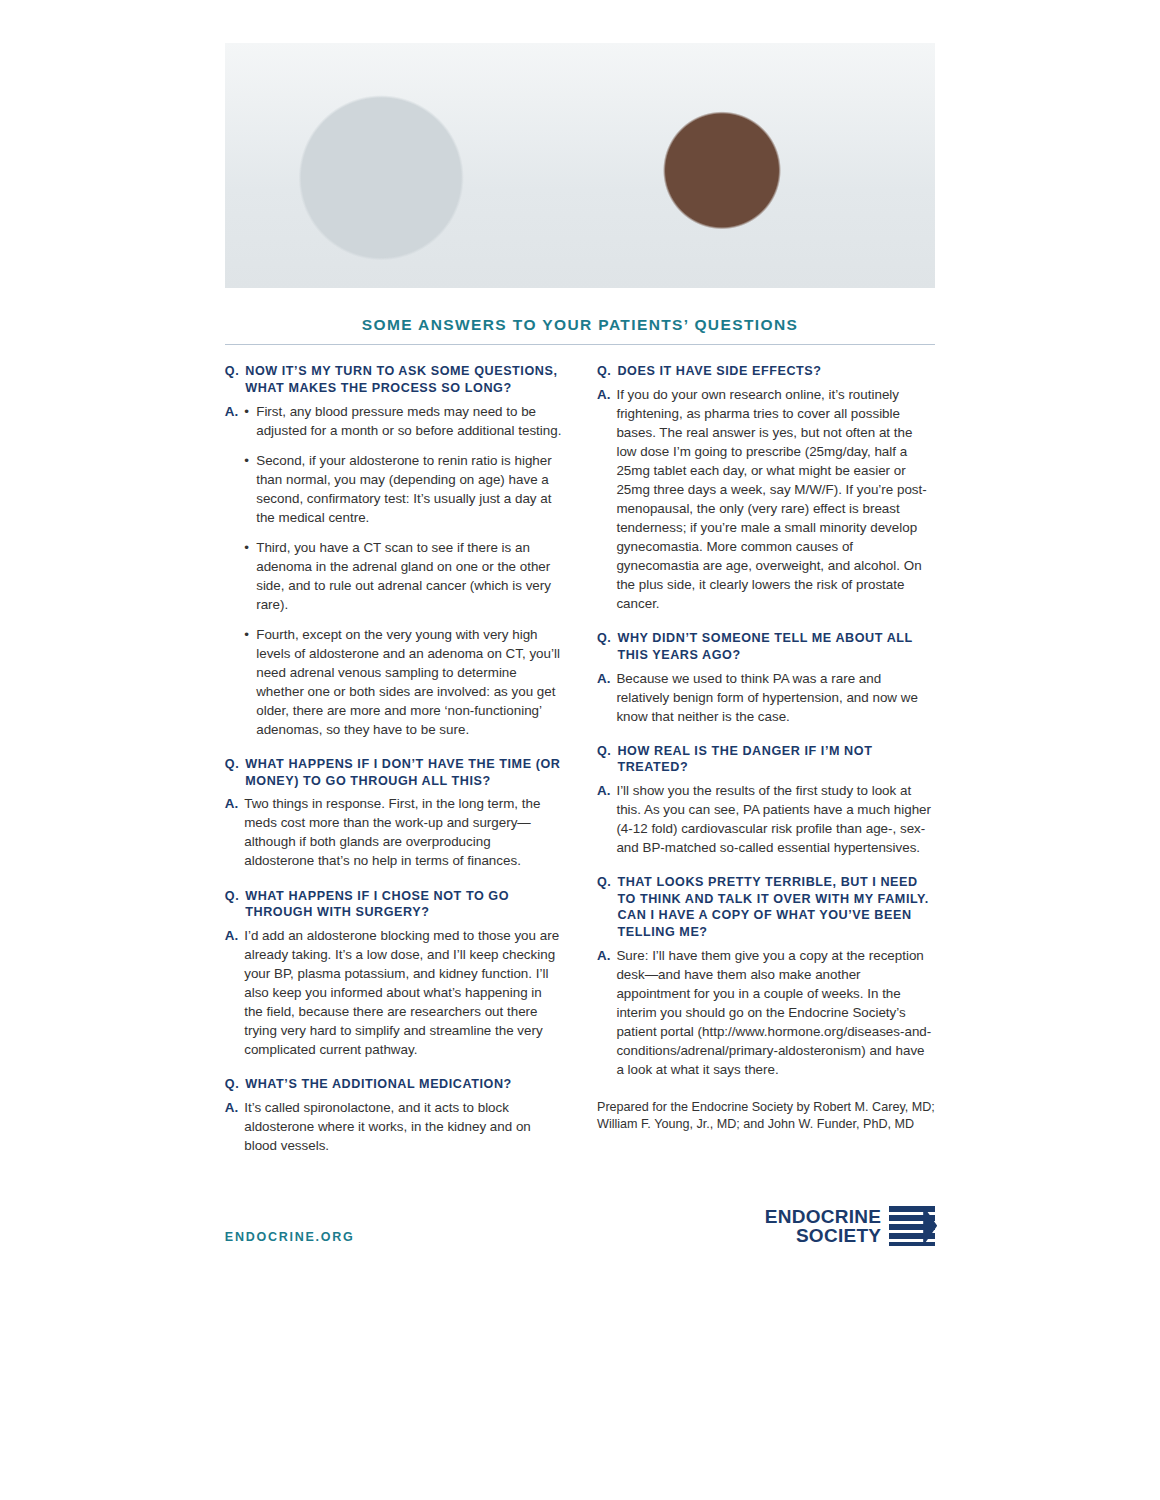Some Answers to Your Patients’ Questions
Q. Now it’s my turn to ask some questions, what makes the process so long?
A.
First, any blood pressure meds may need to be adjusted for a month or so before additional testing.
Second, if your aldosterone to renin ratio is higher than normal, you may (depending on age) have a second, confirmatory test: It’s usually just a day at the medical centre.
Third, you have a CT scan to see if there is an adenoma in the adrenal gland on one or the other side, and to rule out adrenal cancer (which is very rare).
Fourth, except on the very young with very high levels of aldosterone and an adenoma on CT, you’ll need adrenal venous sampling to determine whether one or both sides are involved: as you get older, there are more and more ‘non-functioning’ adenomas, so they have to be sure.
Q. What happens if I don’t have the time (or money) to go through all this?
A.
Two things in response. First, in the long term, the meds cost more than the work-up and surgery—although if both glands are overproducing aldosterone that’s no help in terms of finances.
Q. What happens if I chose not to go through with surgery?
A.
I’d add an aldosterone blocking med to those you are already taking. It’s a low dose, and I’ll keep checking your BP, plasma potassium, and kidney function. I’ll also keep you informed about what’s happening in the field, because there are researchers out there trying very hard to simplify and streamline the very complicated current pathway.
Q. What’s the additional medication?
A.
It’s called spironolactone, and it acts to block aldosterone where it works, in the kidney and on blood vessels.
Q. Does it have side effects?
A.
If you do your own research online, it’s routinely frightening, as pharma tries to cover all possible bases. The real answer is yes, but not often at the low dose I’m going to prescribe (25mg/day, half a 25mg tablet each day, or what might be easier or 25mg three days a week, say M/W/F). If you’re post-menopausal, the only (very rare) effect is breast tenderness; if you’re male a small minority develop gynecomastia. More common causes of gynecomastia are age, overweight, and alcohol. On the plus side, it clearly lowers the risk of prostate cancer.
Q. Why didn’t someone tell me about all this years ago?
A.
Because we used to think PA was a rare and relatively benign form of hypertension, and now we know that neither is the case.
Q. How real is the danger if I’m not treated?
A.
I’ll show you the results of the first study to look at this. As you can see, PA patients have a much higher (4-12 fold) cardiovascular risk profile than age-, sex- and BP-matched so-called essential hypertensives.
Q. That looks pretty terrible, but I need to think and talk it over with my family. Can I have a copy of what you’ve been telling me?
A.
Sure: I’ll have them give you a copy at the reception desk—and have them also make another appointment for you in a couple of weeks. In the interim you should go on the Endocrine Society’s patient portal (http://www.hormone.org/diseases-and-conditions/adrenal/primary-aldosteronism) and have a look at what it says there.
Prepared for the Endocrine Society by Robert M. Carey, MD; William F. Young, Jr., MD; and John W. Funder, PhD, MD
ENDOCRINE.ORG
ENDOCRINE SOCIETY